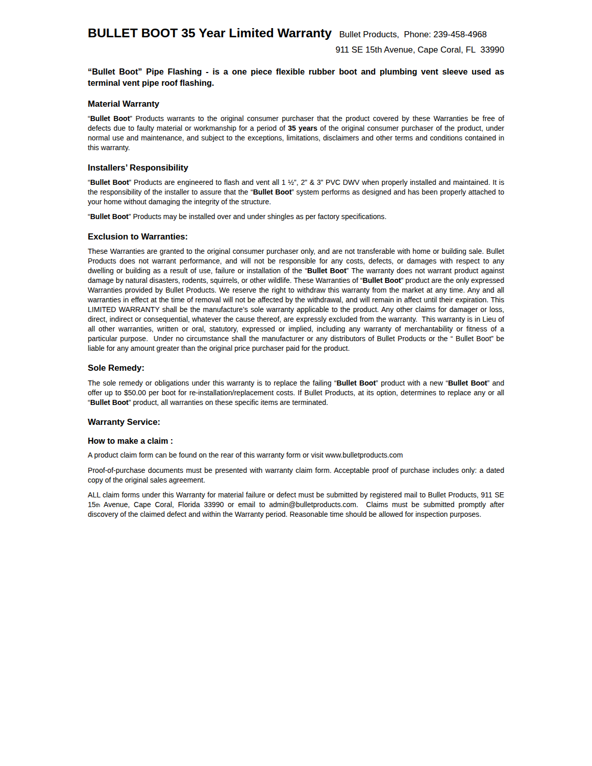BULLET BOOT 35 Year Limited Warranty
Bullet Products, Phone: 239-458-4968
911 SE 15th Avenue, Cape Coral, FL 33990
“Bullet Boot” Pipe Flashing - is a one piece flexible rubber boot and plumbing vent sleeve used as terminal vent pipe roof flashing.
Material Warranty
“Bullet Boot” Products warrants to the original consumer purchaser that the product covered by these Warranties be free of defects due to faulty material or workmanship for a period of 35 years of the original consumer purchaser of the product, under normal use and maintenance, and subject to the exceptions, limitations, disclaimers and other terms and conditions contained in this warranty.
Installers’ Responsibility
“Bullet Boot” Products are engineered to flash and vent all 1 ½”, 2” & 3” PVC DWV when properly installed and maintained. It is the responsibility of the installer to assure that the “Bullet Boot” system performs as designed and has been properly attached to your home without damaging the integrity of the structure.
“Bullet Boot” Products may be installed over and under shingles as per factory specifications.
Exclusion to Warranties:
These Warranties are granted to the original consumer purchaser only, and are not transferable with home or building sale. Bullet Products does not warrant performance, and will not be responsible for any costs, defects, or damages with respect to any dwelling or building as a result of use, failure or installation of the “Bullet Boot” The warranty does not warrant product against damage by natural disasters, rodents, squirrels, or other wildlife. These Warranties of “Bullet Boot” product are the only expressed Warranties provided by Bullet Products. We reserve the right to withdraw this warranty from the market at any time. Any and all warranties in effect at the time of removal will not be affected by the withdrawal, and will remain in affect until their expiration. This LIMITED WARRANTY shall be the manufacture’s sole warranty applicable to the product. Any other claims for damager or loss, direct, indirect or consequential, whatever the cause thereof, are expressly excluded from the warranty. This warranty is in Lieu of all other warranties, written or oral, statutory, expressed or implied, including any warranty of merchantability or fitness of a particular purpose. Under no circumstance shall the manufacturer or any distributors of Bullet Products or the “ Bullet Boot” be liable for any amount greater than the original price purchaser paid for the product.
Sole Remedy:
The sole remedy or obligations under this warranty is to replace the failing “Bullet Boot” product with a new “Bullet Boot” and offer up to $50.00 per boot for re-installation/replacement costs. If Bullet Products, at its option, determines to replace any or all “Bullet Boot” product, all warranties on these specific items are terminated.
Warranty Service:
How to make a claim :
A product claim form can be found on the rear of this warranty form or visit www.bulletproducts.com
Proof-of-purchase documents must be presented with warranty claim form. Acceptable proof of purchase includes only: a dated copy of the original sales agreement.
ALL claim forms under this Warranty for material failure or defect must be submitted by registered mail to Bullet Products, 911 SE 15th Avenue, Cape Coral, Florida 33990 or email to admin@bulletproducts.com. Claims must be submitted promptly after discovery of the claimed defect and within the Warranty period. Reasonable time should be allowed for inspection purposes.